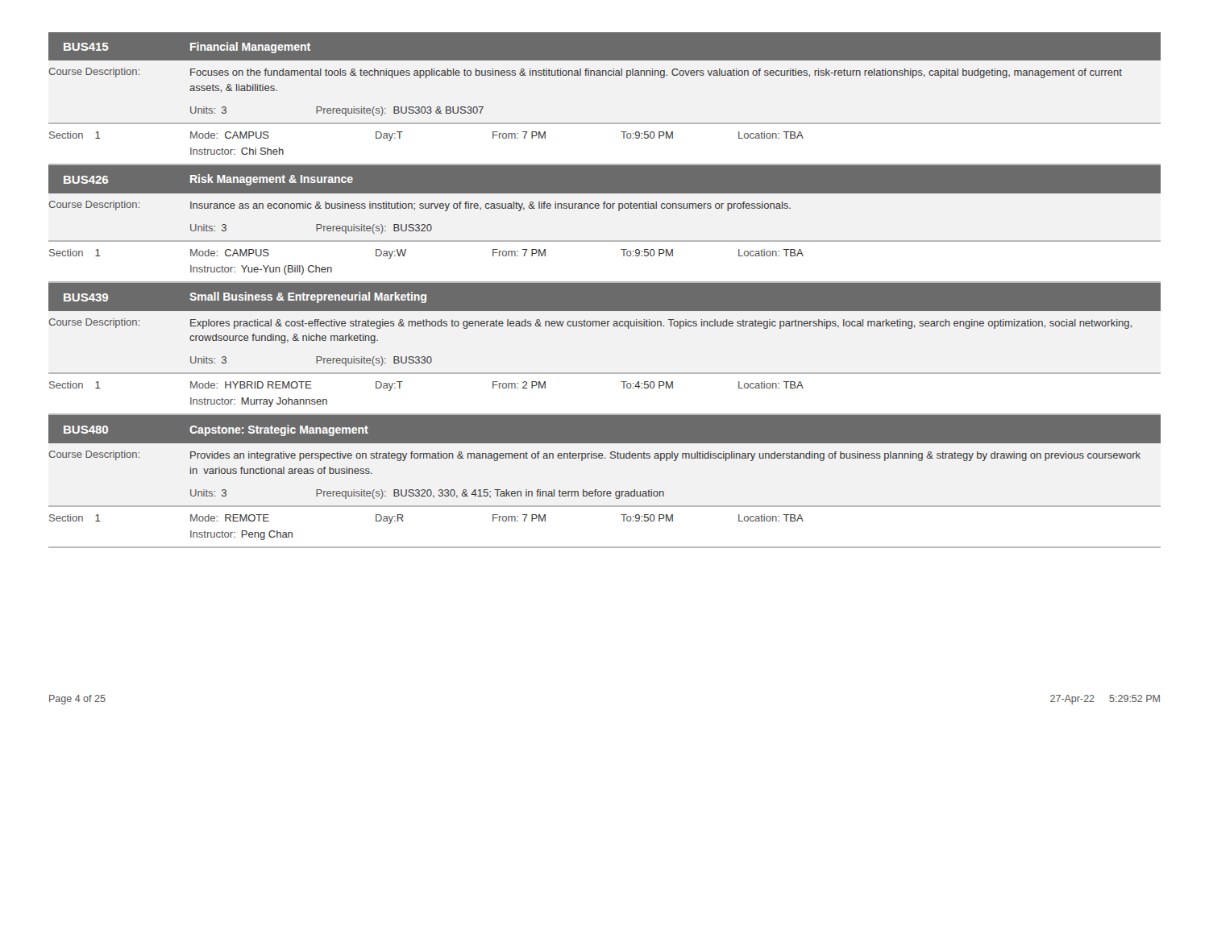BUS415
Financial Management
Course Description:
Focuses on the fundamental tools & techniques applicable to business & institutional financial planning. Covers valuation of securities, risk-return relationships, capital budgeting, management of current assets, & liabilities.
Units: 3 Prerequisite(s): BUS303 & BUS307
Section1
Mode: CAMPUS
Day: T
From: 7 PM
To: 9:50 PM
Location: TBA
Instructor: Chi Sheh
BUS426
Risk Management & Insurance
Course Description:
Insurance as an economic & business institution; survey of fire, casualty, & life insurance for potential consumers or professionals.
Units: 3 Prerequisite(s): BUS320
Section1
Mode: CAMPUS
Day: W
From: 7 PM
To: 9:50 PM
Location: TBA
Instructor: Yue-Yun (Bill) Chen
BUS439
Small Business & Entrepreneurial Marketing
Course Description:
Explores practical & cost-effective strategies & methods to generate leads & new customer acquisition. Topics include strategic partnerships, local marketing, search engine optimization, social networking, crowdsource funding, & niche marketing.
Units: 3 Prerequisite(s): BUS330
Section1
Mode: HYBRID REMOTE
Day: T
From: 2 PM
To: 4:50 PM
Location: TBA
Instructor: Murray Johannsen
BUS480
Capstone: Strategic Management
Course Description:
Provides an integrative perspective on strategy formation & management of an enterprise. Students apply multidisciplinary understanding of business planning & strategy by drawing on previous coursework in various functional areas of business.
Units: 3 Prerequisite(s): BUS320, 330, & 415; Taken in final term before graduation
Section1
Mode: REMOTE
Day: R
From: 7 PM
To: 9:50 PM
Location: TBA
Instructor: Peng Chan
Page 4 of 25
27-Apr-225:29:52 PM